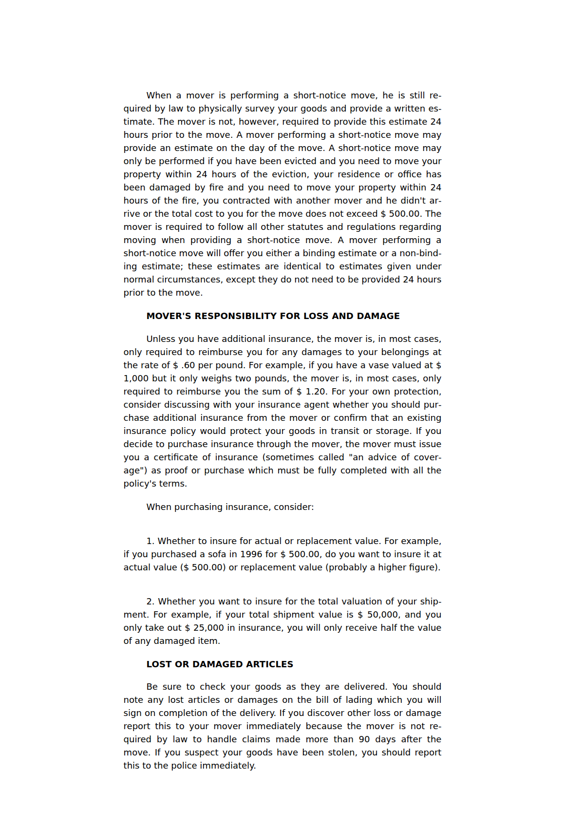When a mover is performing a short-notice move, he is still required by law to physically survey your goods and provide a written estimate. The mover is not, however, required to provide this estimate 24 hours prior to the move. A mover performing a short-notice move may provide an estimate on the day of the move. A short-notice move may only be performed if you have been evicted and you need to move your property within 24 hours of the eviction, your residence or office has been damaged by fire and you need to move your property within 24 hours of the fire, you contracted with another mover and he didn't arrive or the total cost to you for the move does not exceed $ 500.00. The mover is required to follow all other statutes and regulations regarding moving when providing a short-notice move. A mover performing a short-notice move will offer you either a binding estimate or a non-binding estimate; these estimates are identical to estimates given under normal circumstances, except they do not need to be provided 24 hours prior to the move.
MOVER'S RESPONSIBILITY FOR LOSS AND DAMAGE
Unless you have additional insurance, the mover is, in most cases, only required to reimburse you for any damages to your belongings at the rate of $ .60 per pound. For example, if you have a vase valued at $ 1,000 but it only weighs two pounds, the mover is, in most cases, only required to reimburse you the sum of $ 1.20. For your own protection, consider discussing with your insurance agent whether you should purchase additional insurance from the mover or confirm that an existing insurance policy would protect your goods in transit or storage. If you decide to purchase insurance through the mover, the mover must issue you a certificate of insurance (sometimes called "an advice of coverage") as proof or purchase which must be fully completed with all the policy's terms.
When purchasing insurance, consider:
1. Whether to insure for actual or replacement value. For example, if you purchased a sofa in 1996 for $ 500.00, do you want to insure it at actual value ($ 500.00) or replacement value (probably a higher figure).
2. Whether you want to insure for the total valuation of your shipment. For example, if your total shipment value is $ 50,000, and you only take out $ 25,000 in insurance, you will only receive half the value of any damaged item.
LOST OR DAMAGED ARTICLES
Be sure to check your goods as they are delivered. You should note any lost articles or damages on the bill of lading which you will sign on completion of the delivery. If you discover other loss or damage report this to your mover immediately because the mover is not required by law to handle claims made more than 90 days after the move. If you suspect your goods have been stolen, you should report this to the police immediately.